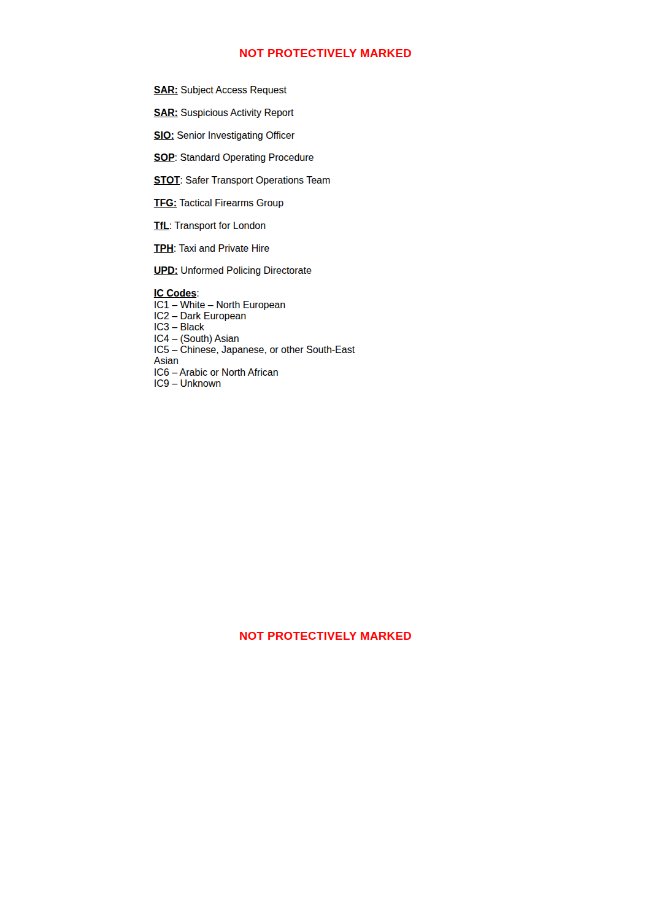NOT PROTECTIVELY MARKED
SAR: Subject Access Request
SAR: Suspicious Activity Report
SIO: Senior Investigating Officer
SOP: Standard Operating Procedure
STOT: Safer Transport Operations Team
TFG: Tactical Firearms Group
TfL: Transport for London
TPH: Taxi and Private Hire
UPD: Unformed Policing Directorate
IC Codes:
IC1 – White – North European
IC2 – Dark European
IC3 – Black
IC4 – (South) Asian
IC5 – Chinese, Japanese, or other South-East
Asian
IC6 – Arabic or North African
IC9 – Unknown
NOT PROTECTIVELY MARKED